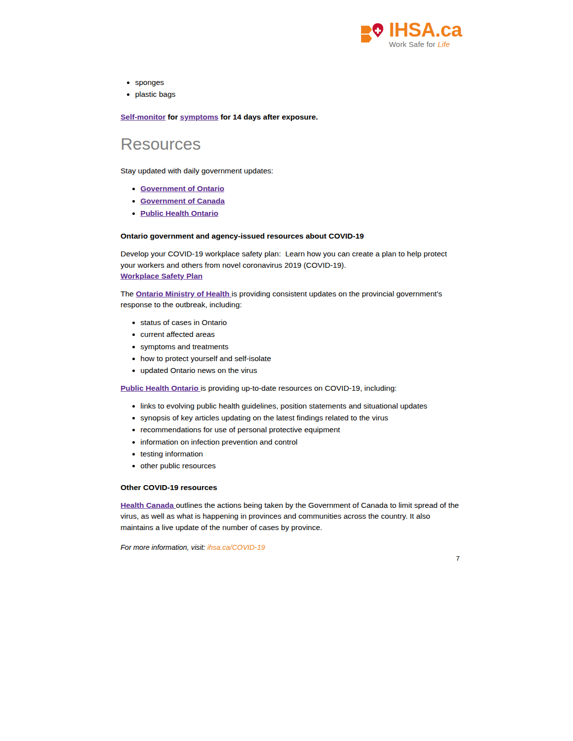IHSA.ca
Work Safe for Life
sponges
plastic bags
Self-monitor for symptoms for 14 days after exposure.
Resources
Stay updated with daily government updates:
Government of Ontario
Government of Canada
Public Health Ontario
Ontario government and agency-issued resources about COVID-19
Develop your COVID-19 workplace safety plan: Learn how you can create a plan to help protect your workers and others from novel coronavirus 2019 (COVID-19).
Workplace Safety Plan
The Ontario Ministry of Health is providing consistent updates on the provincial government’s response to the outbreak, including:
status of cases in Ontario
current affected areas
symptoms and treatments
how to protect yourself and self-isolate
updated Ontario news on the virus
Public Health Ontario is providing up-to-date resources on COVID-19, including:
links to evolving public health guidelines, position statements and situational updates
synopsis of key articles updating on the latest findings related to the virus
recommendations for use of personal protective equipment
information on infection prevention and control
testing information
other public resources
Other COVID-19 resources
Health Canada outlines the actions being taken by the Government of Canada to limit spread of the virus, as well as what is happening in provinces and communities across the country. It also maintains a live update of the number of cases by province.
For more information, visit: ihsa.ca/COVID-19 7